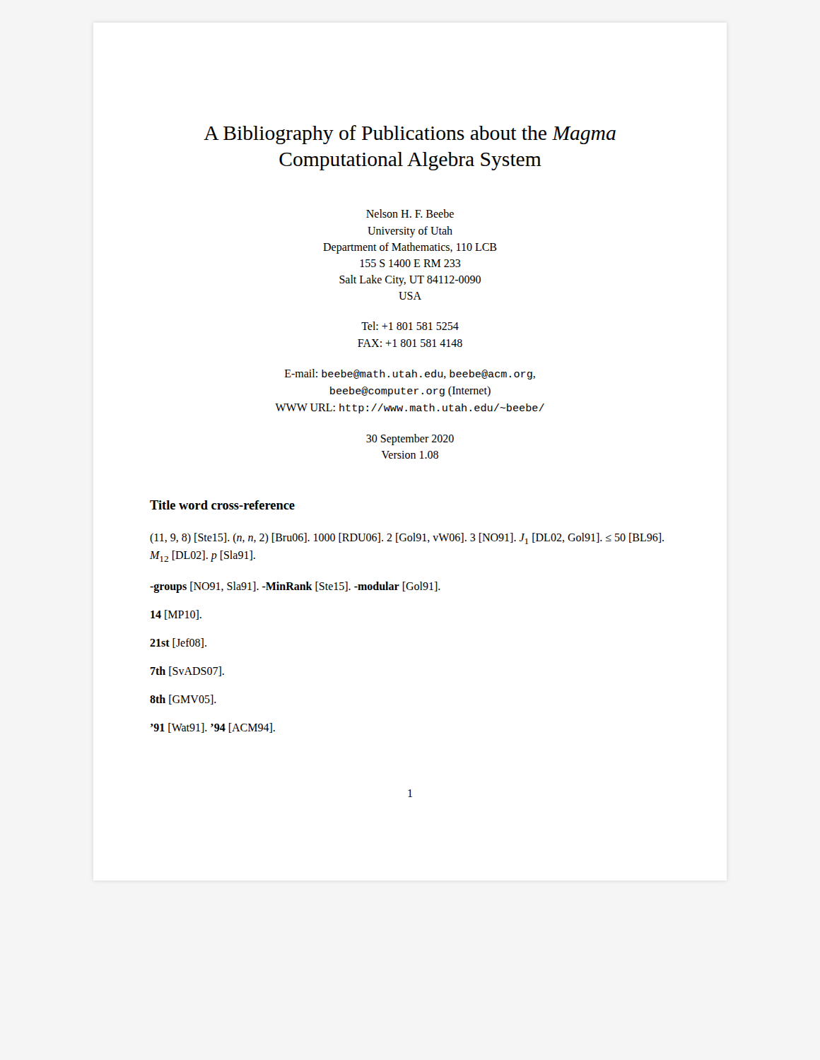A Bibliography of Publications about the Magma
Computational Algebra System
Nelson H. F. Beebe
University of Utah
Department of Mathematics, 110 LCB
155 S 1400 E RM 233
Salt Lake City, UT 84112-0090
USA
Tel: +1 801 581 5254
FAX: +1 801 581 4148
E-mail: beebe@math.utah.edu, beebe@acm.org,
beebe@computer.org (Internet)
WWW URL: http://www.math.utah.edu/~beebe/
30 September 2020
Version 1.08
Title word cross-reference
(11, 9, 8) [Ste15]. (n, n, 2) [Bru06]. 1000 [RDU06]. 2 [Gol91, vW06]. 3 [NO91]. J1 [DL02, Gol91]. ≤ 50 [BL96]. M12 [DL02]. p [Sla91].
-groups [NO91, Sla91]. -MinRank [Ste15]. -modular [Gol91].
14 [MP10].
21st [Jef08].
7th [SvADS07].
8th [GMV05].
’91 [Wat91]. ’94 [ACM94].
1